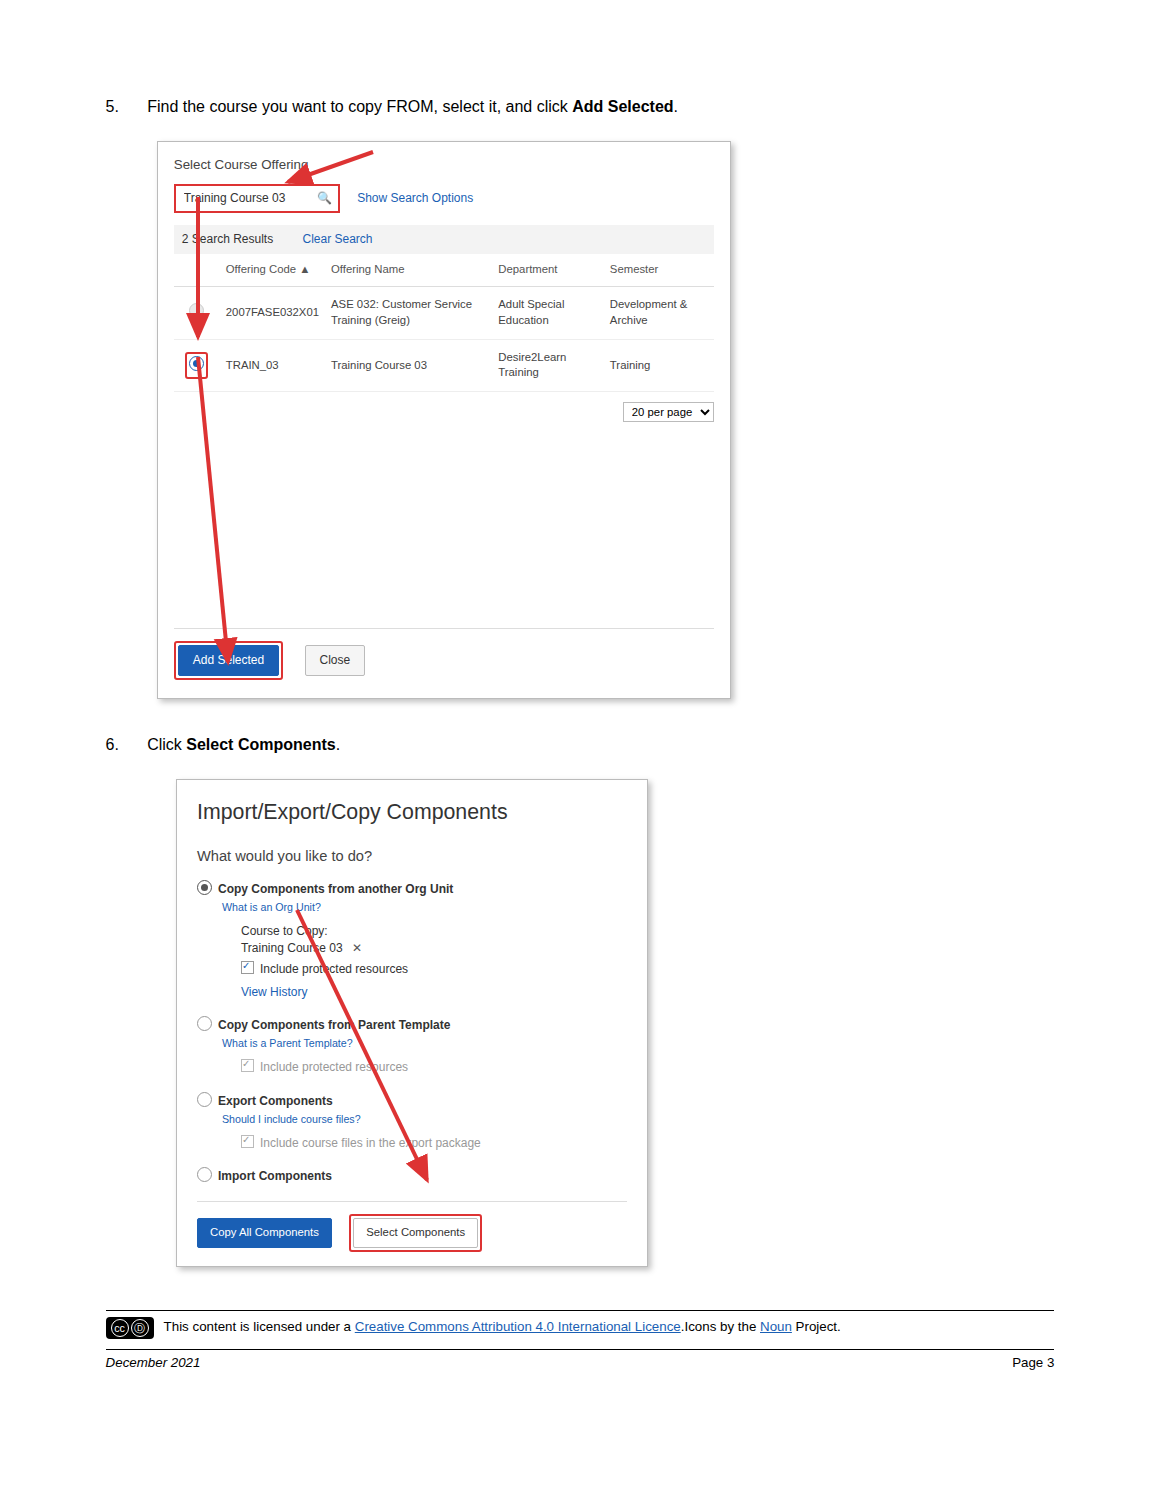5. Find the course you want to copy FROM, select it, and click Add Selected.
Select Course Offering
🔍
Show Search Options
2 Search Results Clear Search
| | Offering Code ▲ | Offering Name | Department | Semester |
| --- | --- | --- | --- | --- |
| | 2007FASE032X01 | ASE 032: Customer Service Training (Greig) | Adult Special Education | Development & Archive |
| | TRAIN_03 | Training Course 03 | Desire2Learn Training | Training |
20 per page
Add Selected Close
6. Click Select Components.
Import/Export/Copy Components
What would you like to do?
Copy Components from another Org Unit What is an Org Unit?
Course to Copy:
Training Course 03 ✕
Include protected resources
View History
Copy Components from Parent Template What is a Parent Template?
Include protected resources
Export Components Should I include course files?
Include course files in the export package
Import Components
Copy All Components Select Components
ccⒹ This content is licensed under a Creative Commons Attribution 4.0 International Licence.Icons by the Noun Project.
December 2021 Page 3